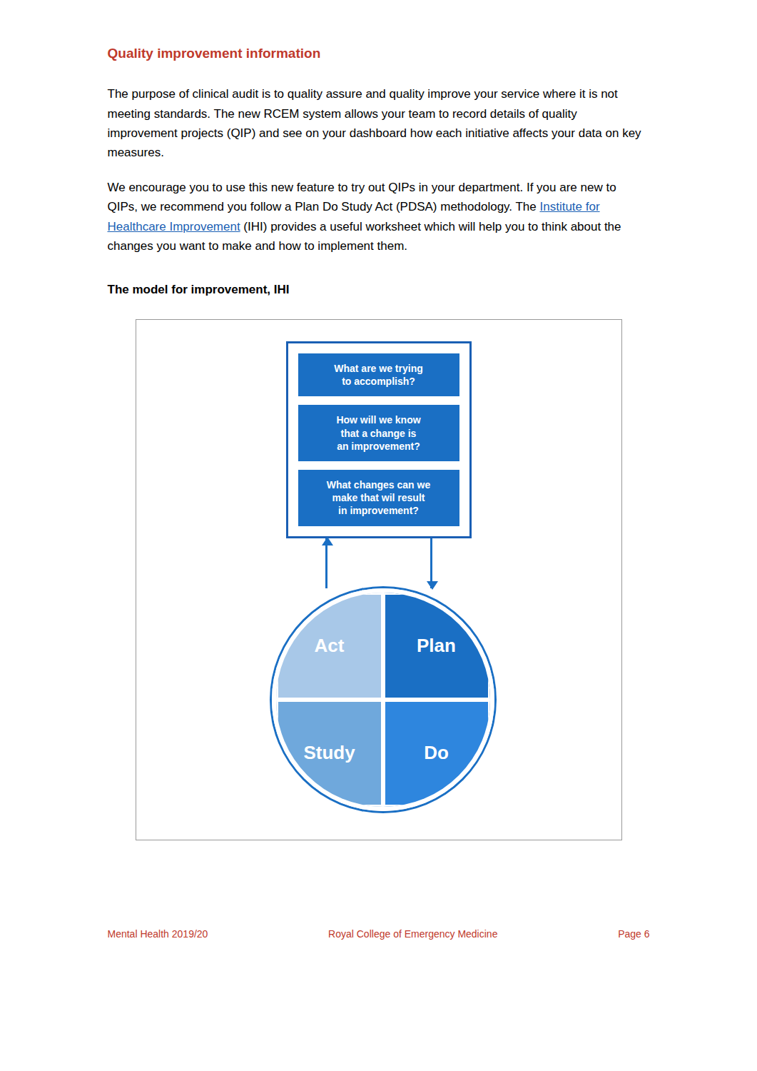Quality improvement information
The purpose of clinical audit is to quality assure and quality improve your service where it is not meeting standards. The new RCEM system allows your team to record details of quality improvement projects (QIP) and see on your dashboard how each initiative affects your data on key measures.
We encourage you to use this new feature to try out QIPs in your department. If you are new to QIPs, we recommend you follow a Plan Do Study Act (PDSA) methodology. The Institute for Healthcare Improvement (IHI) provides a useful worksheet which will help you to think about the changes you want to make and how to implement them.
The model for improvement, IHI
What are we trying
to accomplish?
How will we know
that a change is
an improvement?
What changes can we
make that wil result
in improvement?
Act
Plan
Study
Do
Mental Health 2019/20 Royal College of Emergency Medicine Page 6